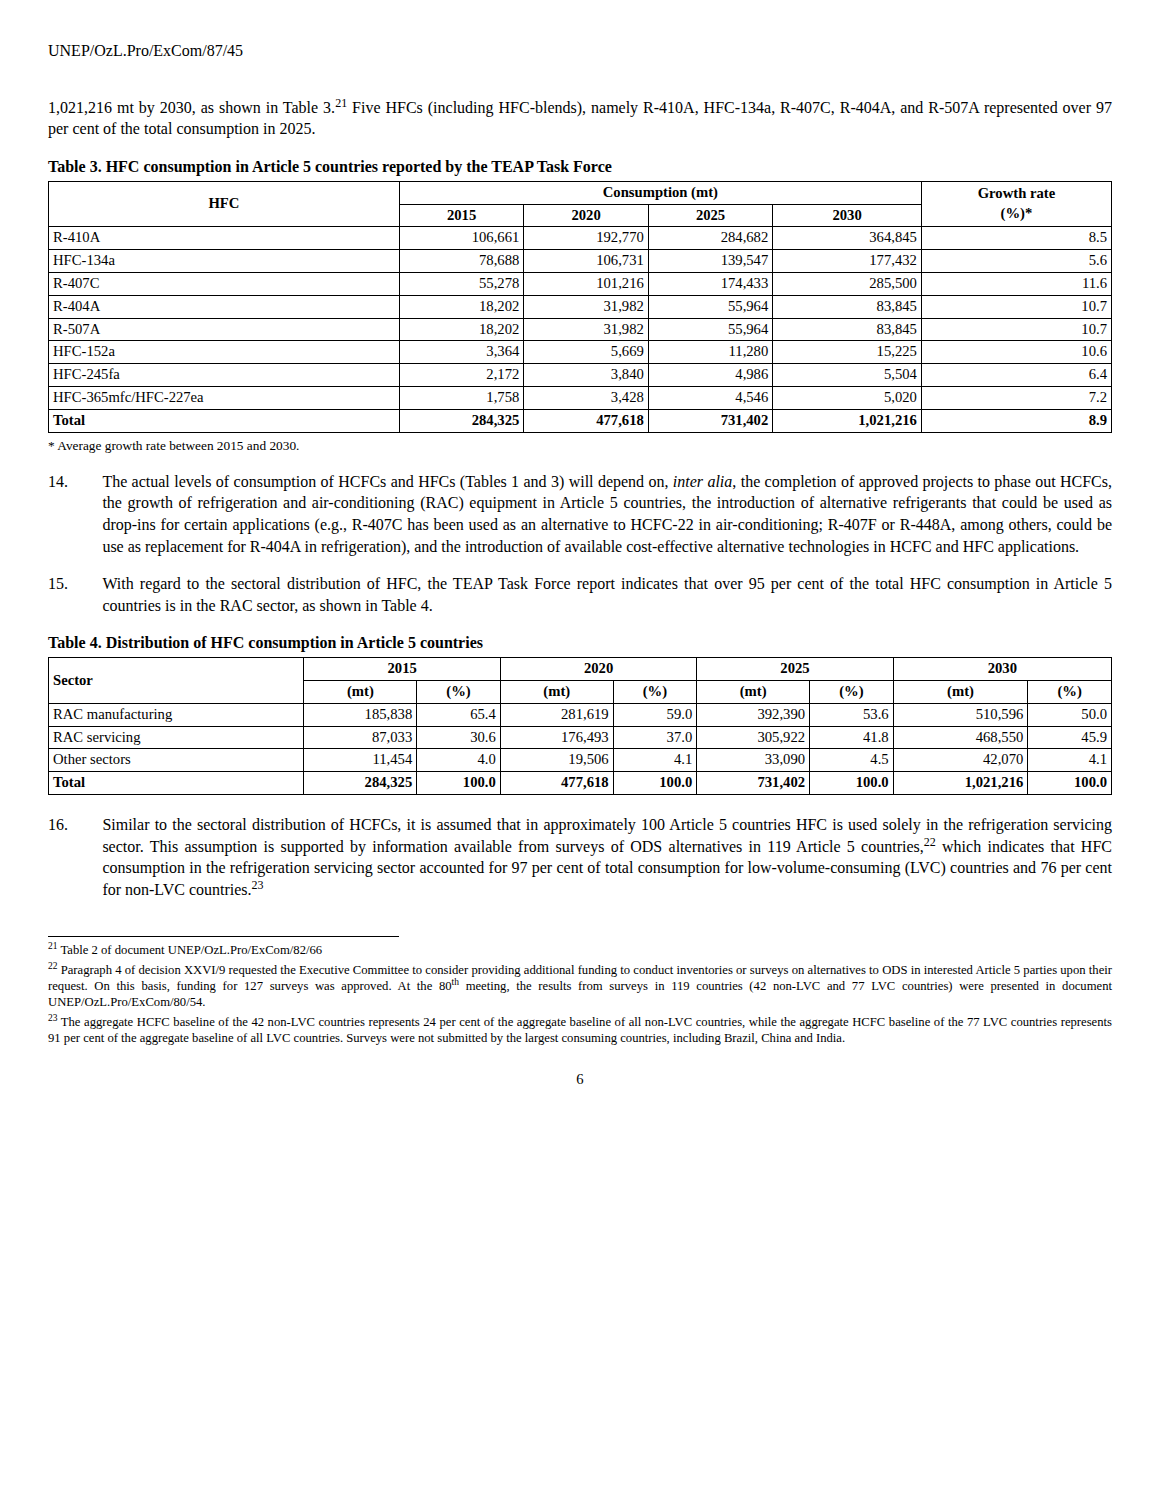UNEP/OzL.Pro/ExCom/87/45
1,021,216 mt by 2030, as shown in Table 3.21 Five HFCs (including HFC-blends), namely R-410A, HFC-134a, R-407C, R-404A, and R-507A represented over 97 per cent of the total consumption in 2025.
Table 3. HFC consumption in Article 5 countries reported by the TEAP Task Force
| HFC | Consumption (mt) | Growth rate (%)* |
| --- | --- | --- |
| 2015 | 2020 | 2025 | 2030 |
| R-410A | 106,661 | 192,770 | 284,682 | 364,845 | 8.5 |
| HFC-134a | 78,688 | 106,731 | 139,547 | 177,432 | 5.6 |
| R-407C | 55,278 | 101,216 | 174,433 | 285,500 | 11.6 |
| R-404A | 18,202 | 31,982 | 55,964 | 83,845 | 10.7 |
| R-507A | 18,202 | 31,982 | 55,964 | 83,845 | 10.7 |
| HFC-152a | 3,364 | 5,669 | 11,280 | 15,225 | 10.6 |
| HFC-245fa | 2,172 | 3,840 | 4,986 | 5,504 | 6.4 |
| HFC-365mfc/HFC-227ea | 1,758 | 3,428 | 4,546 | 5,020 | 7.2 |
| Total | 284,325 | 477,618 | 731,402 | 1,021,216 | 8.9 |
* Average growth rate between 2015 and 2030.
14.
The actual levels of consumption of HCFCs and HFCs (Tables 1 and 3) will depend on, inter alia, the completion of approved projects to phase out HCFCs, the growth of refrigeration and air-conditioning (RAC) equipment in Article 5 countries, the introduction of alternative refrigerants that could be used as drop-ins for certain applications (e.g., R-407C has been used as an alternative to HCFC-22 in air-conditioning; R-407F or R-448A, among others, could be use as replacement for R-404A in refrigeration), and the introduction of available cost-effective alternative technologies in HCFC and HFC applications.
15.
With regard to the sectoral distribution of HFC, the TEAP Task Force report indicates that over 95 per cent of the total HFC consumption in Article 5 countries is in the RAC sector, as shown in Table 4.
Table 4. Distribution of HFC consumption in Article 5 countries
| Sector | 2015 | 2020 | 2025 | 2030 |
| --- | --- | --- | --- | --- |
| (mt) | (%) | (mt) | (%) | (mt) | (%) | (mt) | (%) |
| RAC manufacturing | 185,838 | 65.4 | 281,619 | 59.0 | 392,390 | 53.6 | 510,596 | 50.0 |
| RAC servicing | 87,033 | 30.6 | 176,493 | 37.0 | 305,922 | 41.8 | 468,550 | 45.9 |
| Other sectors | 11,454 | 4.0 | 19,506 | 4.1 | 33,090 | 4.5 | 42,070 | 4.1 |
| Total | 284,325 | 100.0 | 477,618 | 100.0 | 731,402 | 100.0 | 1,021,216 | 100.0 |
16.
Similar to the sectoral distribution of HCFCs, it is assumed that in approximately 100 Article 5 countries HFC is used solely in the refrigeration servicing sector. This assumption is supported by information available from surveys of ODS alternatives in 119 Article 5 countries,22 which indicates that HFC consumption in the refrigeration servicing sector accounted for 97 per cent of total consumption for low-volume-consuming (LVC) countries and 76 per cent for non-LVC countries.23
21 Table 2 of document UNEP/OzL.Pro/ExCom/82/66
22 Paragraph 4 of decision XXVI/9 requested the Executive Committee to consider providing additional funding to conduct inventories or surveys on alternatives to ODS in interested Article 5 parties upon their request. On this basis, funding for 127 surveys was approved. At the 80th meeting, the results from surveys in 119 countries (42 non-LVC and 77 LVC countries) were presented in document UNEP/OzL.Pro/ExCom/80/54.
23 The aggregate HCFC baseline of the 42 non-LVC countries represents 24 per cent of the aggregate baseline of all non-LVC countries, while the aggregate HCFC baseline of the 77 LVC countries represents 91 per cent of the aggregate baseline of all LVC countries. Surveys were not submitted by the largest consuming countries, including Brazil, China and India.
6